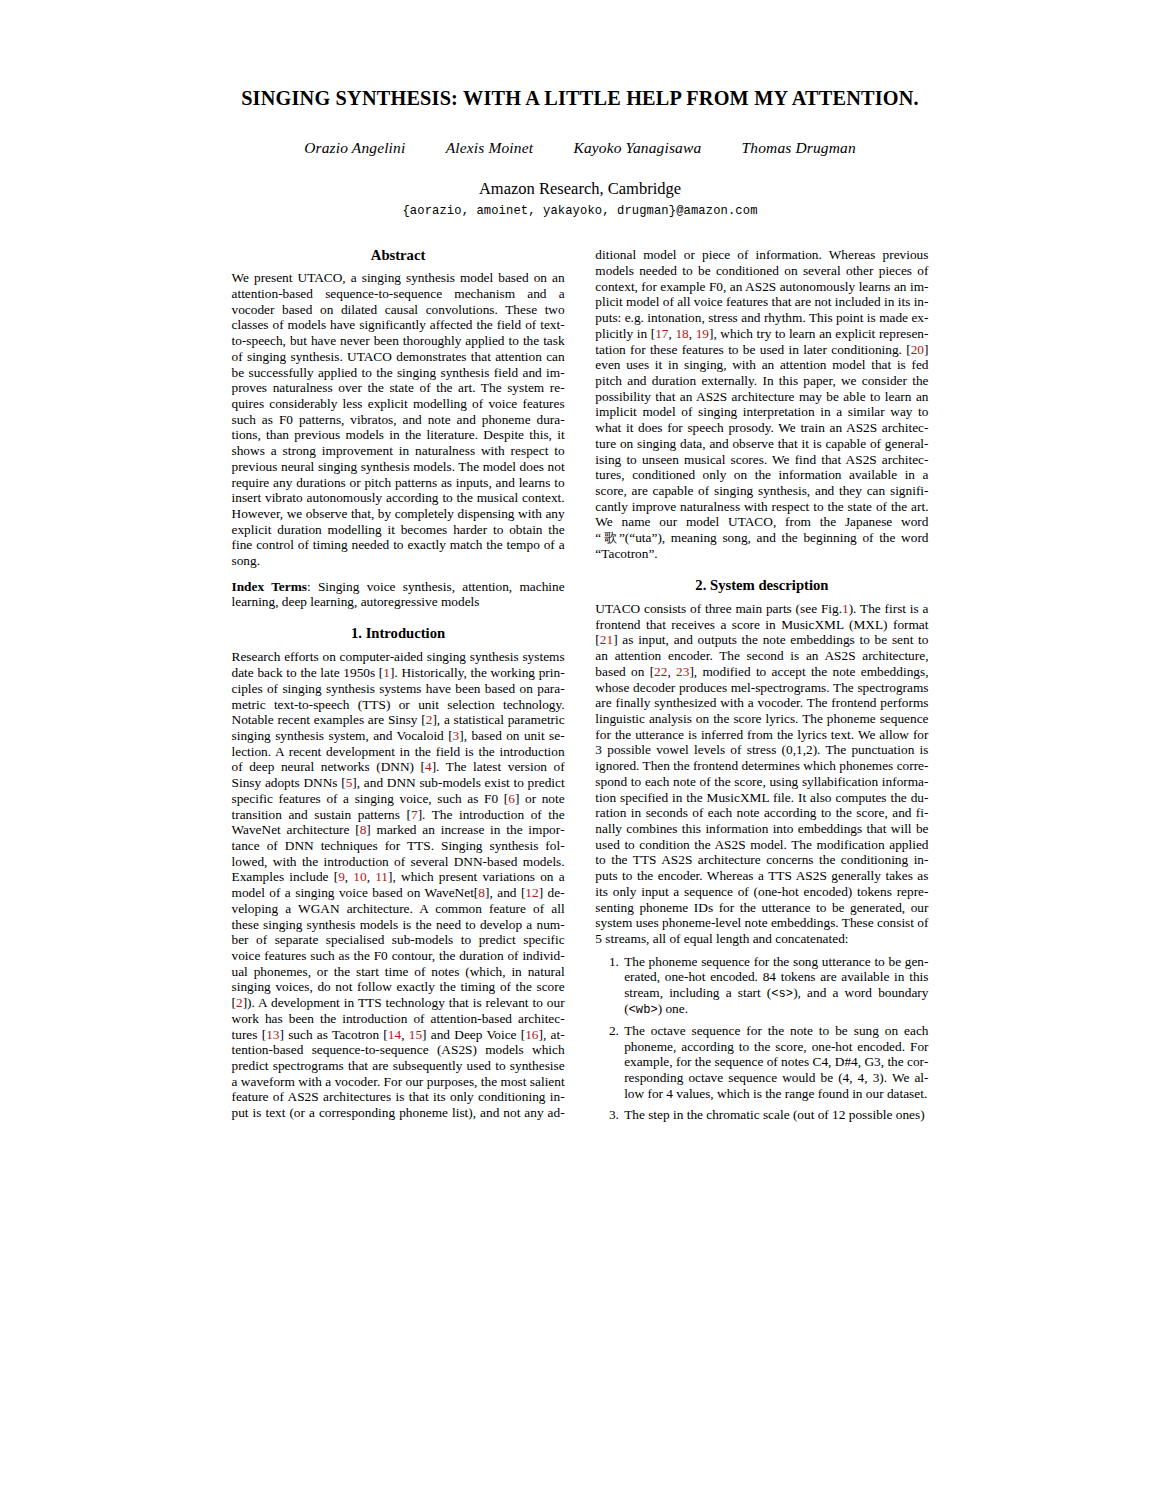SINGING SYNTHESIS: WITH A LITTLE HELP FROM MY ATTENTION.
Orazio Angelini Alexis Moinet Kayoko Yanagisawa Thomas Drugman
Amazon Research, Cambridge
{aorazio, amoinet, yakayoko, drugman}@amazon.com
Abstract
We present UTACO, a singing synthesis model based on an attention-based sequence-to-sequence mechanism and a vocoder based on dilated causal convolutions. These two classes of models have significantly affected the field of text-to-speech, but have never been thoroughly applied to the task of singing synthesis. UTACO demonstrates that attention can be successfully applied to the singing synthesis field and improves naturalness over the state of the art. The system requires considerably less explicit modelling of voice features such as F0 patterns, vibratos, and note and phoneme durations, than previous models in the literature. Despite this, it shows a strong improvement in naturalness with respect to previous neural singing synthesis models. The model does not require any durations or pitch patterns as inputs, and learns to insert vibrato autonomously according to the musical context. However, we observe that, by completely dispensing with any explicit duration modelling it becomes harder to obtain the fine control of timing needed to exactly match the tempo of a song.
Index Terms: Singing voice synthesis, attention, machine learning, deep learning, autoregressive models
1. Introduction
Research efforts on computer-aided singing synthesis systems date back to the late 1950s [1]. Historically, the working principles of singing synthesis systems have been based on parametric text-to-speech (TTS) or unit selection technology. Notable recent examples are Sinsy [2], a statistical parametric singing synthesis system, and Vocaloid [3], based on unit selection. A recent development in the field is the introduction of deep neural networks (DNN) [4]. The latest version of Sinsy adopts DNNs [5], and DNN sub-models exist to predict specific features of a singing voice, such as F0 [6] or note transition and sustain patterns [7]. The introduction of the WaveNet architecture [8] marked an increase in the importance of DNN techniques for TTS. Singing synthesis followed, with the introduction of several DNN-based models. Examples include [9, 10, 11], which present variations on a model of a singing voice based on WaveNet[8], and [12] developing a WGAN architecture. A common feature of all these singing synthesis models is the need to develop a number of separate specialised sub-models to predict specific voice features such as the F0 contour, the duration of individual phonemes, or the start time of notes (which, in natural singing voices, do not follow exactly the timing of the score [2]). A development in TTS technology that is relevant to our work has been the introduction of attention-based architectures [13] such as Tacotron [14, 15] and Deep Voice [16], attention-based sequence-to-sequence (AS2S) models which predict spectrograms that are subsequently used to synthesise a waveform with a vocoder. For our purposes, the most salient feature of AS2S architectures is that its only conditioning input is text (or a corresponding phoneme list), and not any additional model or piece of information. Whereas previous models needed to be conditioned on several other pieces of context, for example F0, an AS2S autonomously learns an implicit model of all voice features that are not included in its inputs: e.g. intonation, stress and rhythm. This point is made explicitly in [17, 18, 19], which try to learn an explicit representation for these features to be used in later conditioning. [20] even uses it in singing, with an attention model that is fed pitch and duration externally. In this paper, we consider the possibility that an AS2S architecture may be able to learn an implicit model of singing interpretation in a similar way to what it does for speech prosody. We train an AS2S architecture on singing data, and observe that it is capable of generalising to unseen musical scores. We find that AS2S architectures, conditioned only on the information available in a score, are capable of singing synthesis, and they can significantly improve naturalness with respect to the state of the art. We name our model UTACO, from the Japanese word “歌”(“uta”), meaning song, and the beginning of the word “Tacotron”.
2. System description
UTACO consists of three main parts (see Fig.1). The first is a frontend that receives a score in MusicXML (MXL) format [21] as input, and outputs the note embeddings to be sent to an attention encoder. The second is an AS2S architecture, based on [22, 23], modified to accept the note embeddings, whose decoder produces mel-spectrograms. The spectrograms are finally synthesized with a vocoder. The frontend performs linguistic analysis on the score lyrics. The phoneme sequence for the utterance is inferred from the lyrics text. We allow for 3 possible vowel levels of stress (0,1,2). The punctuation is ignored. Then the frontend determines which phonemes correspond to each note of the score, using syllabification information specified in the MusicXML file. It also computes the duration in seconds of each note according to the score, and finally combines this information into embeddings that will be used to condition the AS2S model. The modification applied to the TTS AS2S architecture concerns the conditioning inputs to the encoder. Whereas a TTS AS2S generally takes as its only input a sequence of (one-hot encoded) tokens representing phoneme IDs for the utterance to be generated, our system uses phoneme-level note embeddings. These consist of 5 streams, all of equal length and concatenated:
The phoneme sequence for the song utterance to be generated, one-hot encoded. 84 tokens are available in this stream, including a start (<s>), and a word boundary (<wb>) one.
The octave sequence for the note to be sung on each phoneme, according to the score, one-hot encoded. For example, for the sequence of notes C4, D#4, G3, the corresponding octave sequence would be (4, 4, 3). We allow for 4 values, which is the range found in our dataset.
The step in the chromatic scale (out of 12 possible ones)